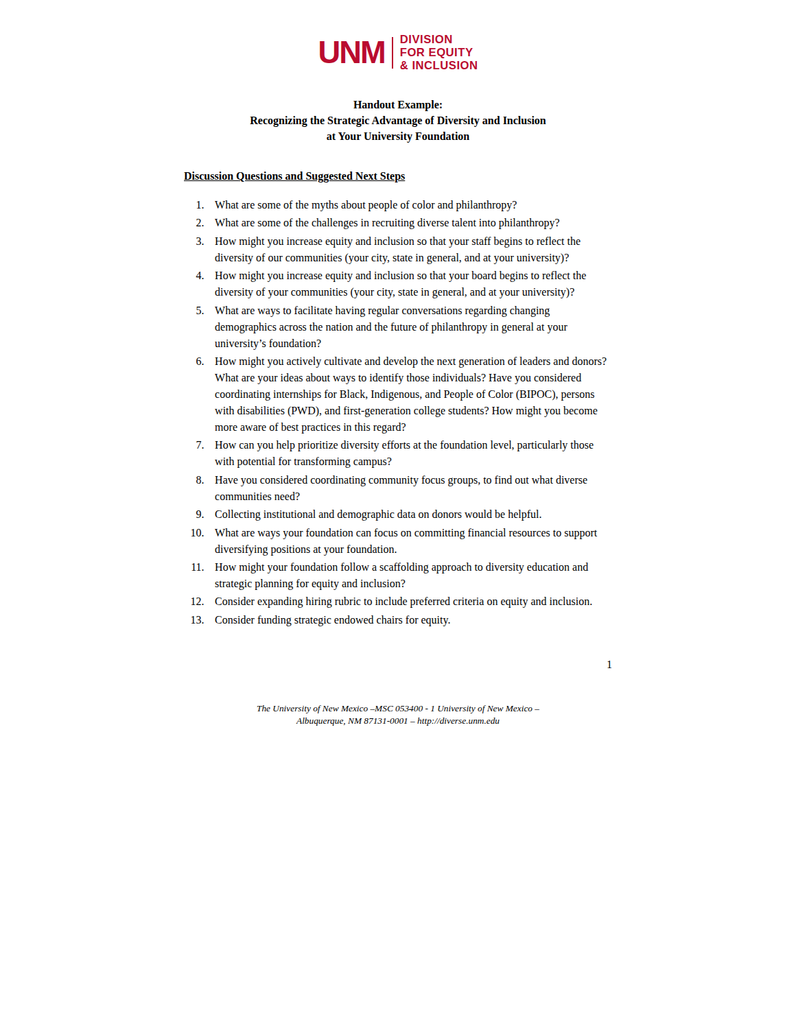UNM Division
for Equity
& Inclusion
Handout Example:
Recognizing the Strategic Advantage of Diversity and Inclusion
at Your University Foundation
Discussion Questions and Suggested Next Steps
What are some of the myths about people of color and philanthropy?
What are some of the challenges in recruiting diverse talent into philanthropy?
How might you increase equity and inclusion so that your staff begins to reflect the diversity of our communities (your city, state in general, and at your university)?
How might you increase equity and inclusion so that your board begins to reflect the diversity of your communities (your city, state in general, and at your university)?
What are ways to facilitate having regular conversations regarding changing demographics across the nation and the future of philanthropy in general at your university’s foundation?
How might you actively cultivate and develop the next generation of leaders and donors? What are your ideas about ways to identify those individuals? Have you considered coordinating internships for Black, Indigenous, and People of Color (BIPOC), persons with disabilities (PWD), and first-generation college students? How might you become more aware of best practices in this regard?
How can you help prioritize diversity efforts at the foundation level, particularly those with potential for transforming campus?
Have you considered coordinating community focus groups, to find out what diverse communities need?
Collecting institutional and demographic data on donors would be helpful.
What are ways your foundation can focus on committing financial resources to support diversifying positions at your foundation.
How might your foundation follow a scaffolding approach to diversity education and strategic planning for equity and inclusion?
Consider expanding hiring rubric to include preferred criteria on equity and inclusion.
Consider funding strategic endowed chairs for equity.
1
The University of New Mexico –MSC 053400 - 1 University of New Mexico –
Albuquerque, NM 87131-0001 – http://diverse.unm.edu